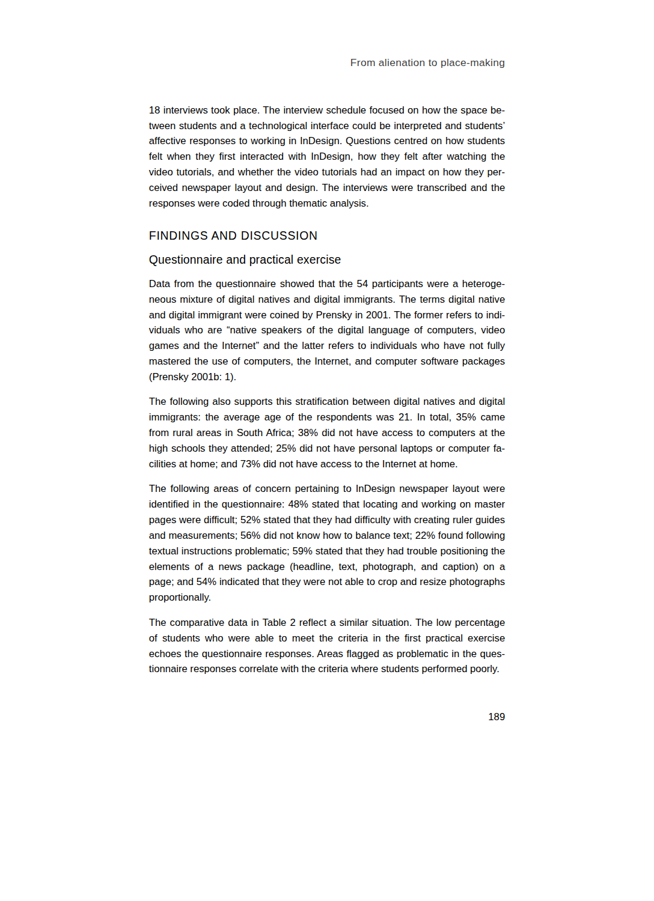From alienation to place-making
18 interviews took place. The interview schedule focused on how the space between students and a technological interface could be interpreted and students’ affective responses to working in InDesign. Questions centred on how students felt when they first interacted with InDesign, how they felt after watching the video tutorials, and whether the video tutorials had an impact on how they perceived newspaper layout and design. The interviews were transcribed and the responses were coded through thematic analysis.
FINDINGS AND DISCUSSION
Questionnaire and practical exercise
Data from the questionnaire showed that the 54 participants were a heterogeneous mixture of digital natives and digital immigrants. The terms digital native and digital immigrant were coined by Prensky in 2001. The former refers to individuals who are “native speakers of the digital language of computers, video games and the Internet” and the latter refers to individuals who have not fully mastered the use of computers, the Internet, and computer software packages (Prensky 2001b: 1).
The following also supports this stratification between digital natives and digital immigrants: the average age of the respondents was 21. In total, 35% came from rural areas in South Africa; 38% did not have access to computers at the high schools they attended; 25% did not have personal laptops or computer facilities at home; and 73% did not have access to the Internet at home.
The following areas of concern pertaining to InDesign newspaper layout were identified in the questionnaire: 48% stated that locating and working on master pages were difficult; 52% stated that they had difficulty with creating ruler guides and measurements; 56% did not know how to balance text; 22% found following textual instructions problematic; 59% stated that they had trouble positioning the elements of a news package (headline, text, photograph, and caption) on a page; and 54% indicated that they were not able to crop and resize photographs proportionally.
The comparative data in Table 2 reflect a similar situation. The low percentage of students who were able to meet the criteria in the first practical exercise echoes the questionnaire responses. Areas flagged as problematic in the questionnaire responses correlate with the criteria where students performed poorly.
189